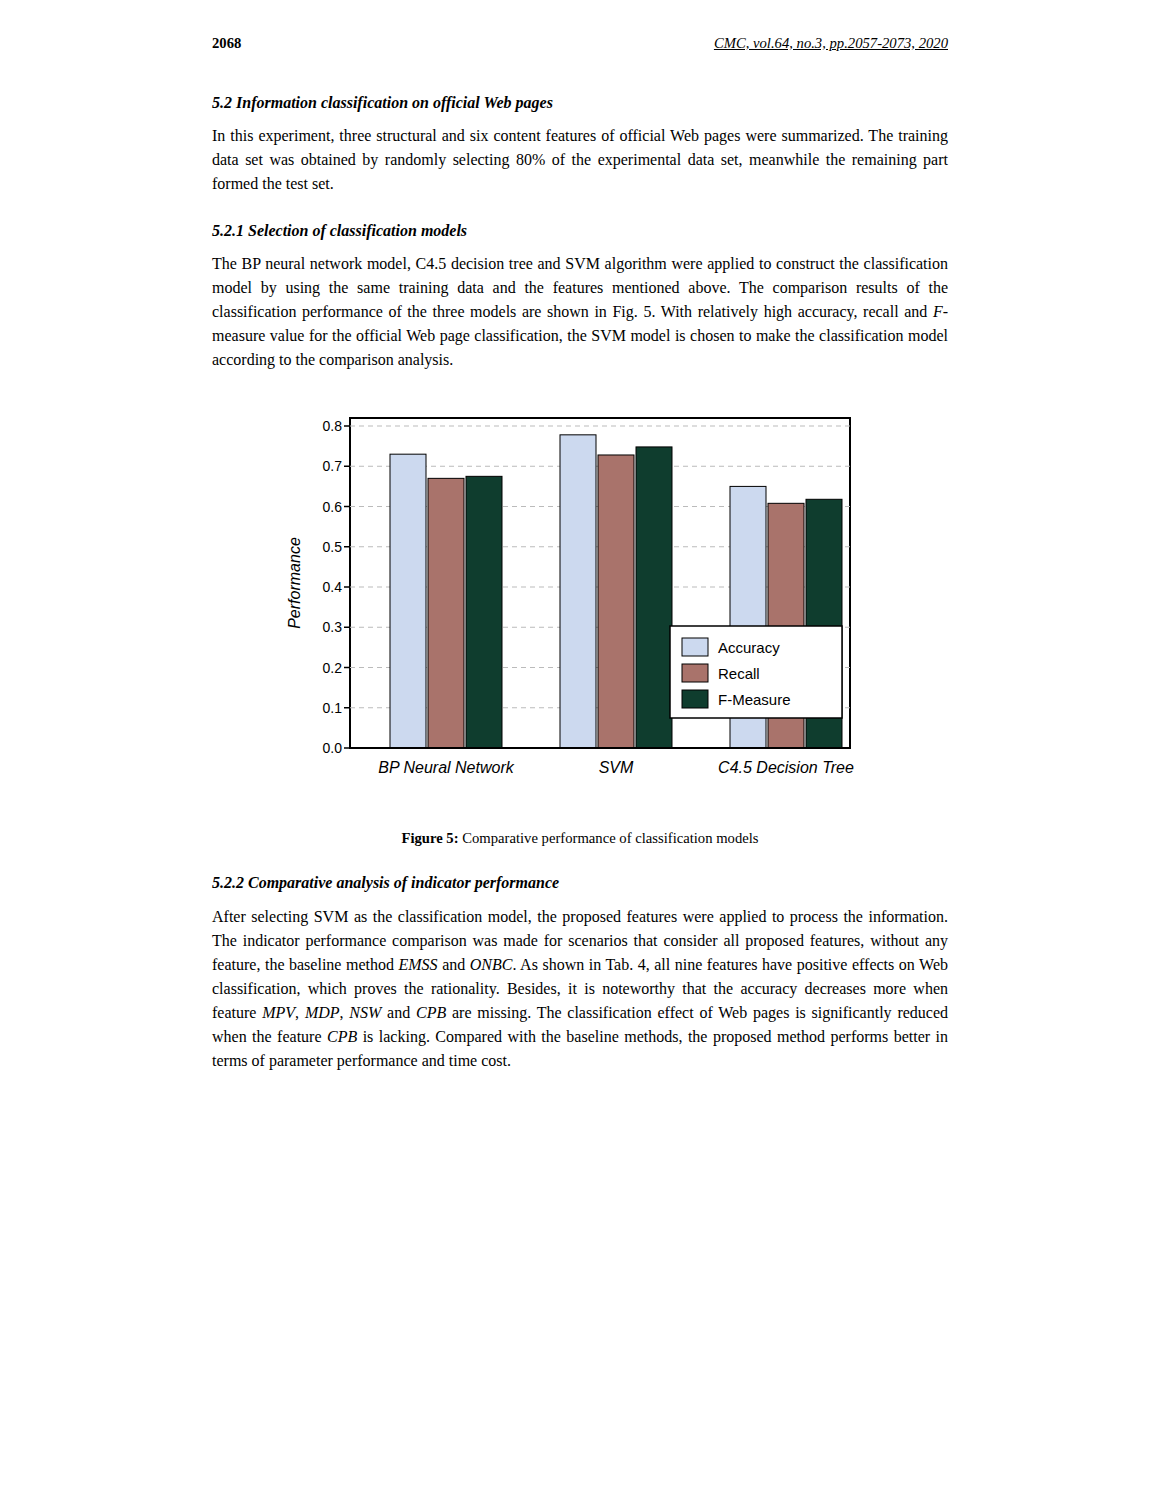2068 CMC, vol.64, no.3, pp.2057-2073, 2020
5.2 Information classification on official Web pages
In this experiment, three structural and six content features of official Web pages were summarized. The training data set was obtained by randomly selecting 80% of the experimental data set, meanwhile the remaining part formed the test set.
5.2.1 Selection of classification models
The BP neural network model, C4.5 decision tree and SVM algorithm were applied to construct the classification model by using the same training data and the features mentioned above. The comparison results of the classification performance of the three models are shown in Fig. 5. With relatively high accuracy, recall and F-measure value for the official Web page classification, the SVM model is chosen to make the classification model according to the comparison analysis.
0.0 0.1 0.2 0.3 0.4 0.5 0.6 0.7 0.8 Performance BP Neural Network SVM C4.5 Decision Tree Accuracy Recall F-Measure
Figure 5: Comparative performance of classification models
5.2.2 Comparative analysis of indicator performance
After selecting SVM as the classification model, the proposed features were applied to process the information. The indicator performance comparison was made for scenarios that consider all proposed features, without any feature, the baseline method EMSS and ONBC. As shown in Tab. 4, all nine features have positive effects on Web classification, which proves the rationality. Besides, it is noteworthy that the accuracy decreases more when feature MPV, MDP, NSW and CPB are missing. The classification effect of Web pages is significantly reduced when the feature CPB is lacking. Compared with the baseline methods, the proposed method performs better in terms of parameter performance and time cost.